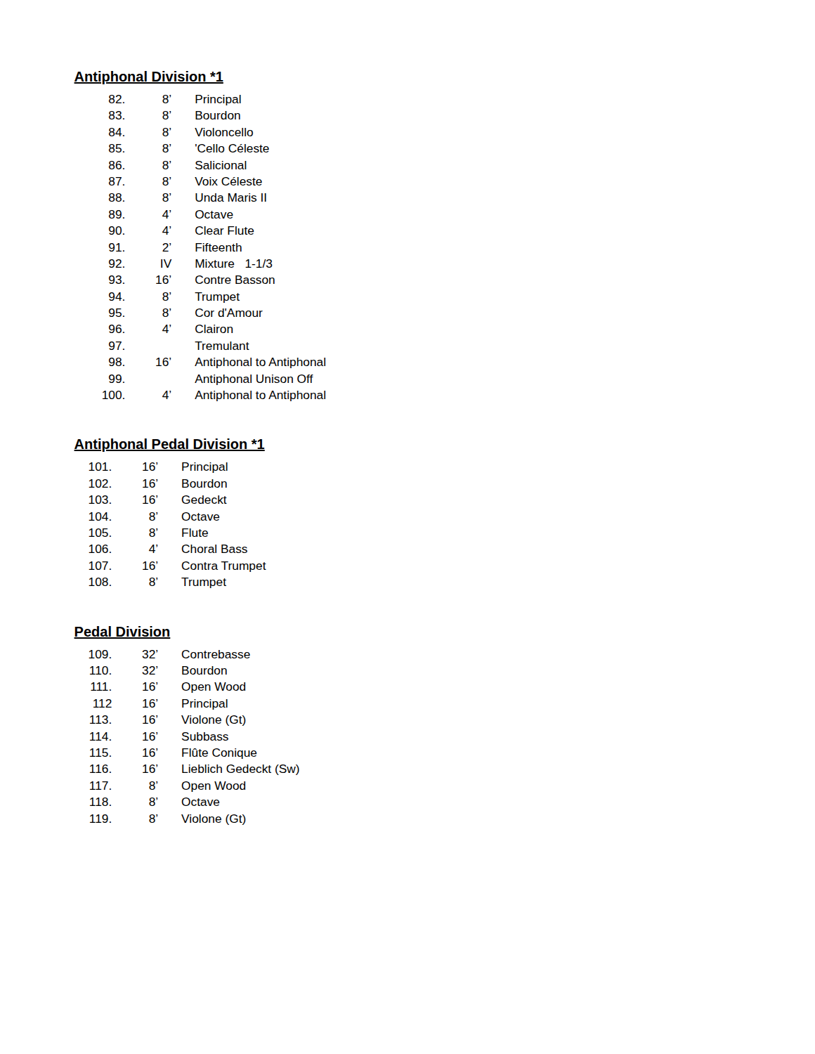Antiphonal Division *1
| 82. | 8’ | Principal |
| 83. | 8’ | Bourdon |
| 84. | 8’ | Violoncello |
| 85. | 8’ | 'Cello Céleste |
| 86. | 8’ | Salicional |
| 87. | 8’ | Voix Céleste |
| 88. | 8’ | Unda Maris II |
| 89. | 4’ | Octave |
| 90. | 4’ | Clear Flute |
| 91. | 2’ | Fifteenth |
| 92. | IV | Mixture 1-1/3 |
| 93. | 16’ | Contre Basson |
| 94. | 8’ | Trumpet |
| 95. | 8’ | Cor d'Amour |
| 96. | 4’ | Clairon |
| 97. | | Tremulant |
| 98. | 16’ | Antiphonal to Antiphonal |
| 99. | | Antiphonal Unison Off |
| 100. | 4’ | Antiphonal to Antiphonal |
Antiphonal Pedal Division *1
| 101. | 16’ | Principal |
| 102. | 16’ | Bourdon |
| 103. | 16’ | Gedeckt |
| 104. | 8’ | Octave |
| 105. | 8’ | Flute |
| 106. | 4’ | Choral Bass |
| 107. | 16’ | Contra Trumpet |
| 108. | 8’ | Trumpet |
Pedal Division
| 109. | 32’ | Contrebasse |
| 110. | 32’ | Bourdon |
| 111. | 16’ | Open Wood |
| 112 | 16’ | Principal |
| 113. | 16’ | Violone (Gt) |
| 114. | 16’ | Subbass |
| 115. | 16’ | Flûte Conique |
| 116. | 16’ | Lieblich Gedeckt (Sw) |
| 117. | 8’ | Open Wood |
| 118. | 8’ | Octave |
| 119. | 8’ | Violone (Gt) |